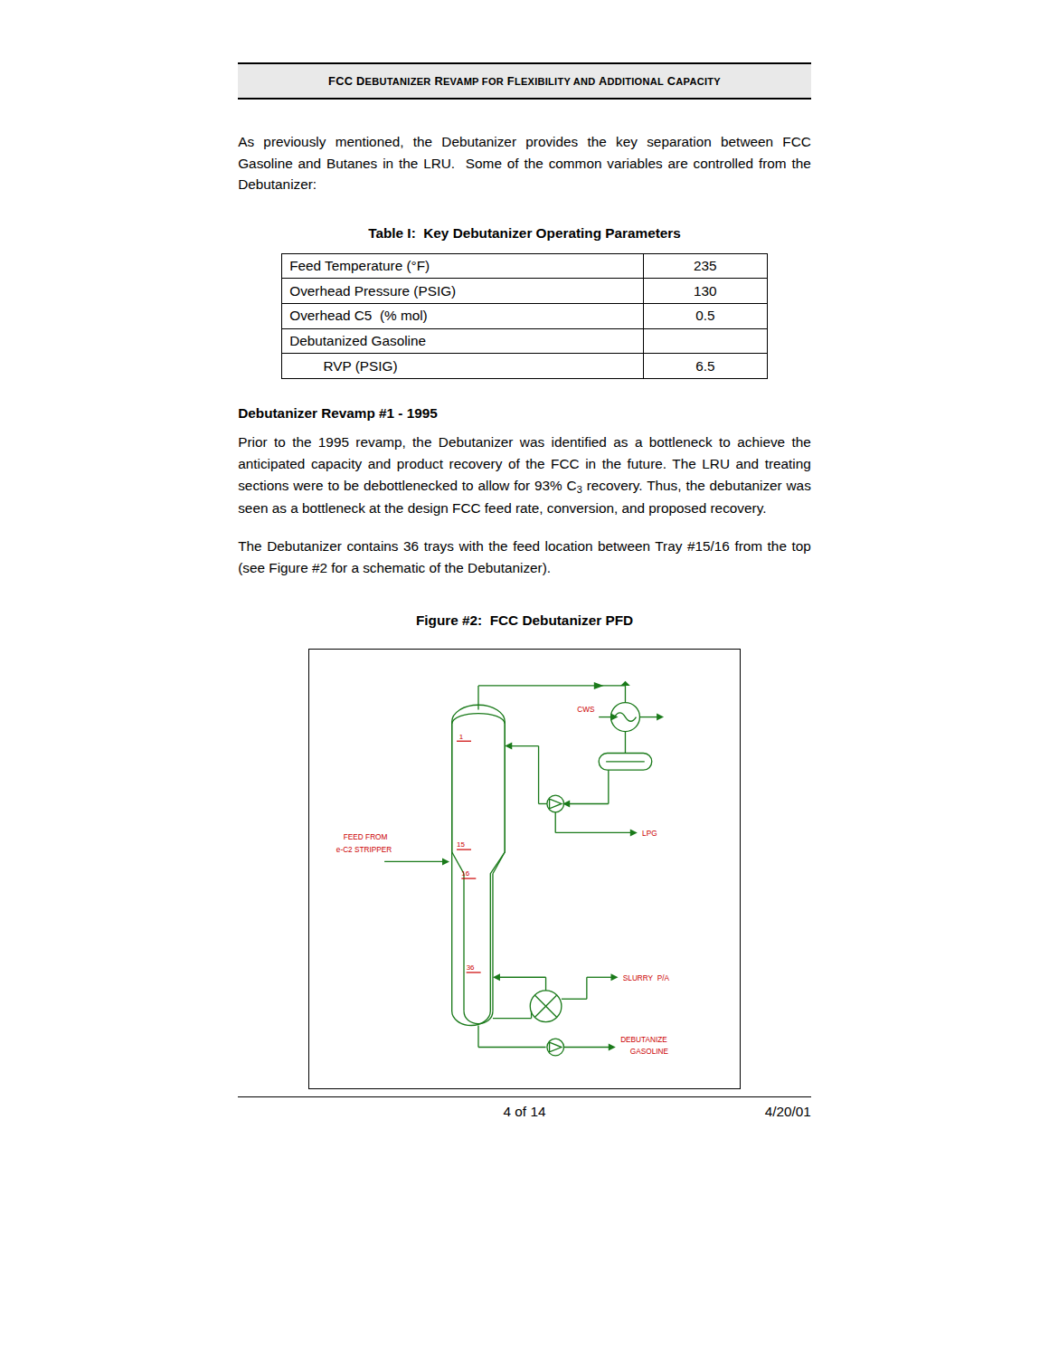FCC DEBUTANIZER REVAMP FOR FLEXIBILITY AND ADDITIONAL CAPACITY
As previously mentioned, the Debutanizer provides the key separation between FCC Gasoline and Butanes in the LRU. Some of the common variables are controlled from the Debutanizer:
Table I: Key Debutanizer Operating Parameters
| Feed Temperature (°F) | 235 |
| Overhead Pressure (PSIG) | 130 |
| Overhead C5 (% mol) | 0.5 |
| Debutanized Gasoline | |
| RVP (PSIG) | 6.5 |
Debutanizer Revamp #1 - 1995
Prior to the 1995 revamp, the Debutanizer was identified as a bottleneck to achieve the anticipated capacity and product recovery of the FCC in the future. The LRU and treating sections were to be debottlenecked to allow for 93% C3 recovery. Thus, the debutanizer was seen as a bottleneck at the design FCC feed rate, conversion, and proposed recovery.
The Debutanizer contains 36 trays with the feed location between Tray #15/16 from the top (see Figure #2 for a schematic of the Debutanizer).
Figure #2: FCC Debutanizer PFD
1 15 16 36 CWS LPG FEED FROM e-C2 STRIPPER DEBUTANIZE GASOLINE SLURRY P/A
4 of 14 4/20/01